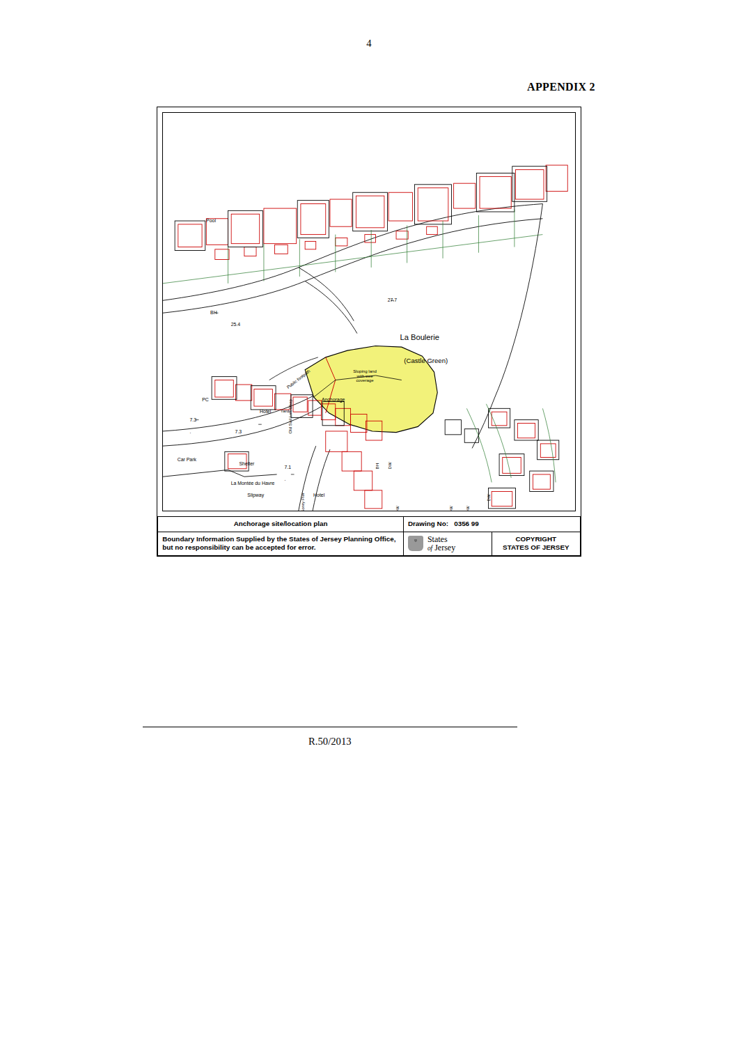4
APPENDIX 2
Pool BH 25.4 27.7 La Boulerie (Castle Green) Public footpath Sloping land
with tree
coverage Anchorage Yard Old Sail Loft Shop PC Hotel 7.3 . 7.3 Car Park Shelter 7.1 . La Montée du Havre Slipway Hotel BH DW DW DW DW DW Gorey Pier
| Anchorage site/location plan | Drawing No: 0356 99 |
| Boundary Information Supplied by the States of Jersey Planning Office, but no responsibility can be accepted for error. | States of Jersey | COPYRIGHT STATES OF JERSEY |
R.50/2013